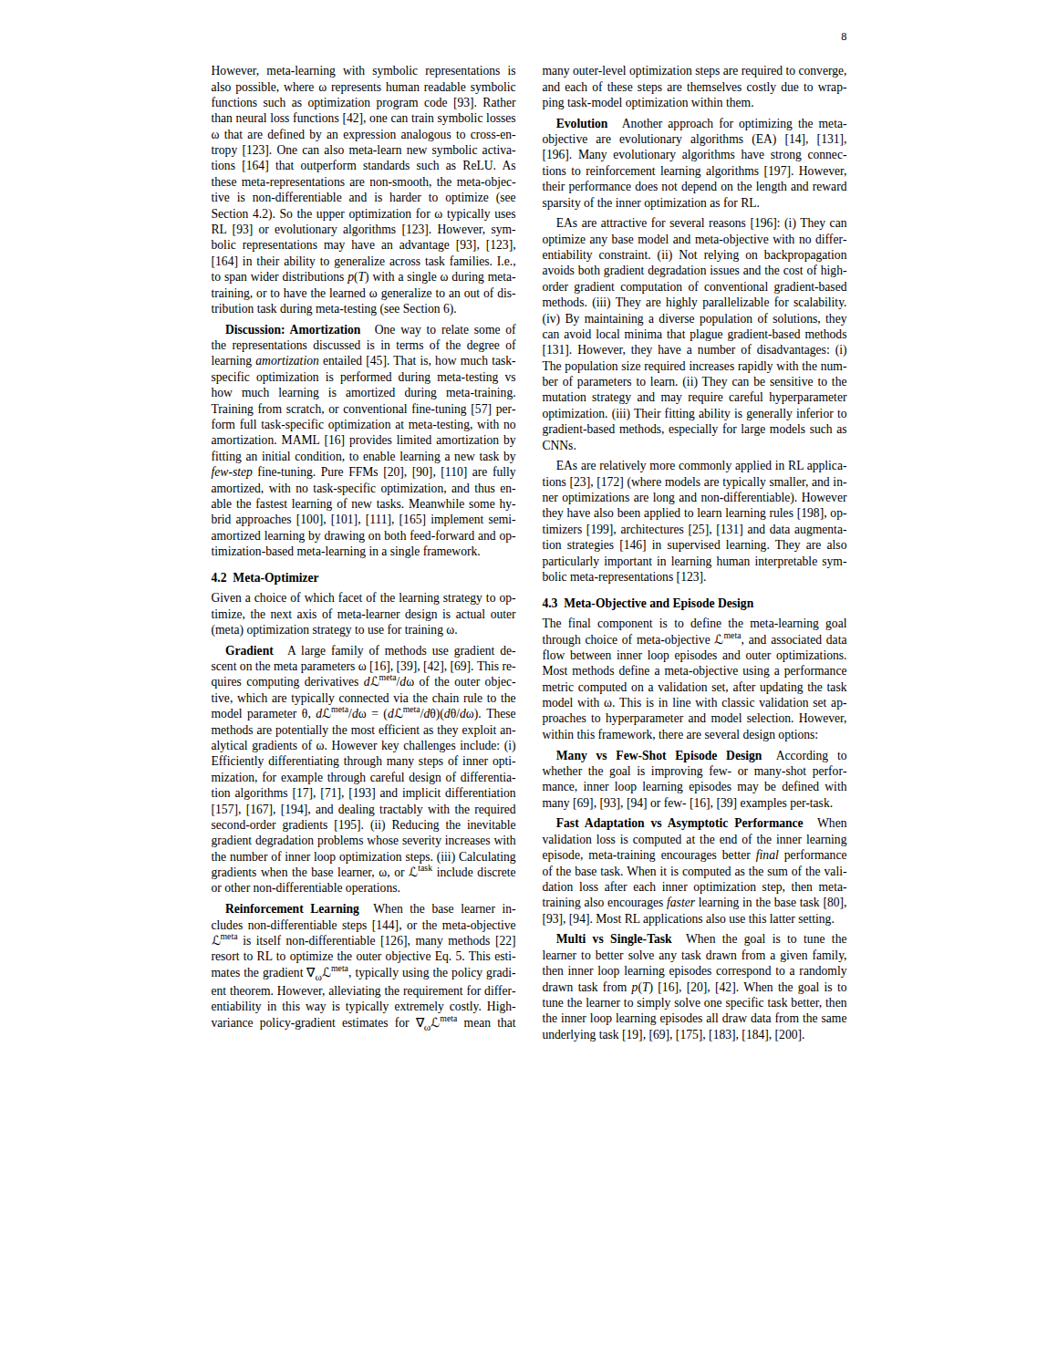8
However, meta-learning with symbolic representations is also possible, where ω represents human readable symbolic functions such as optimization program code [93]. Rather than neural loss functions [42], one can train symbolic losses ω that are defined by an expression analogous to cross-entropy [123]. One can also meta-learn new symbolic activations [164] that outperform standards such as ReLU. As these meta-representations are non-smooth, the meta-objective is non-differentiable and is harder to optimize (see Section 4.2). So the upper optimization for ω typically uses RL [93] or evolutionary algorithms [123]. However, symbolic representations may have an advantage [93], [123], [164] in their ability to generalize across task families. I.e., to span wider distributions p(T) with a single ω during meta-training, or to have the learned ω generalize to an out of distribution task during meta-testing (see Section 6).
Discussion: Amortization One way to relate some of the representations discussed is in terms of the degree of learning amortization entailed [45]. That is, how much task-specific optimization is performed during meta-testing vs how much learning is amortized during meta-training. Training from scratch, or conventional fine-tuning [57] perform full task-specific optimization at meta-testing, with no amortization. MAML [16] provides limited amortization by fitting an initial condition, to enable learning a new task by few-step fine-tuning. Pure FFMs [20], [90], [110] are fully amortized, with no task-specific optimization, and thus enable the fastest learning of new tasks. Meanwhile some hybrid approaches [100], [101], [111], [165] implement semi-amortized learning by drawing on both feed-forward and optimization-based meta-learning in a single framework.
4.2 Meta-Optimizer
Given a choice of which facet of the learning strategy to optimize, the next axis of meta-learner design is actual outer (meta) optimization strategy to use for training ω.
Gradient A large family of methods use gradient descent on the meta parameters ω [16], [39], [42], [69]. This requires computing derivatives d ℒmeta/dω of the outer objective, which are typically connected via the chain rule to the model parameter θ, d ℒmeta/dω = (d ℒmeta/dθ)(dθ/dω). These methods are potentially the most efficient as they exploit analytical gradients of ω. However key challenges include: (i) Efficiently differentiating through many steps of inner optimization, for example through careful design of differentiation algorithms [17], [71], [193] and implicit differentiation [157], [167], [194], and dealing tractably with the required second-order gradients [195]. (ii) Reducing the inevitable gradient degradation problems whose severity increases with the number of inner loop optimization steps. (iii) Calculating gradients when the base learner, ω, or ℒtask include discrete or other non-differentiable operations.
Reinforcement Learning When the base learner includes non-differentiable steps [144], or the meta-objective ℒmeta is itself non-differentiable [126], many methods [22] resort to RL to optimize the outer objective Eq. 5. This estimates the gradient ∇ωℒmeta, typically using the policy gradient theorem. However, alleviating the requirement for differentiability in this way is typically extremely costly. High-variance policy-gradient estimates for ∇ωℒmeta mean that many outer-level optimization steps are required to converge, and each of these steps are themselves costly due to wrapping task-model optimization within them.
Evolution Another approach for optimizing the meta-objective are evolutionary algorithms (EA) [14], [131], [196]. Many evolutionary algorithms have strong connections to reinforcement learning algorithms [197]. However, their performance does not depend on the length and reward sparsity of the inner optimization as for RL.
EAs are attractive for several reasons [196]: (i) They can optimize any base model and meta-objective with no differentiability constraint. (ii) Not relying on backpropagation avoids both gradient degradation issues and the cost of high-order gradient computation of conventional gradient-based methods. (iii) They are highly parallelizable for scalability. (iv) By maintaining a diverse population of solutions, they can avoid local minima that plague gradient-based methods [131]. However, they have a number of disadvantages: (i) The population size required increases rapidly with the number of parameters to learn. (ii) They can be sensitive to the mutation strategy and may require careful hyperparameter optimization. (iii) Their fitting ability is generally inferior to gradient-based methods, especially for large models such as CNNs.
EAs are relatively more commonly applied in RL applications [23], [172] (where models are typically smaller, and inner optimizations are long and non-differentiable). However they have also been applied to learn learning rules [198], optimizers [199], architectures [25], [131] and data augmentation strategies [146] in supervised learning. They are also particularly important in learning human interpretable symbolic meta-representations [123].
4.3 Meta-Objective and Episode Design
The final component is to define the meta-learning goal through choice of meta-objective ℒmeta, and associated data flow between inner loop episodes and outer optimizations. Most methods define a meta-objective using a performance metric computed on a validation set, after updating the task model with ω. This is in line with classic validation set approaches to hyperparameter and model selection. However, within this framework, there are several design options:
Many vs Few-Shot Episode Design According to whether the goal is improving few- or many-shot performance, inner loop learning episodes may be defined with many [69], [93], [94] or few- [16], [39] examples per-task.
Fast Adaptation vs Asymptotic Performance When validation loss is computed at the end of the inner learning episode, meta-training encourages better final performance of the base task. When it is computed as the sum of the validation loss after each inner optimization step, then meta-training also encourages faster learning in the base task [80], [93], [94]. Most RL applications also use this latter setting.
Multi vs Single-Task When the goal is to tune the learner to better solve any task drawn from a given family, then inner loop learning episodes correspond to a randomly drawn task from p(T) [16], [20], [42]. When the goal is to tune the learner to simply solve one specific task better, then the inner loop learning episodes all draw data from the same underlying task [19], [69], [175], [183], [184], [200].